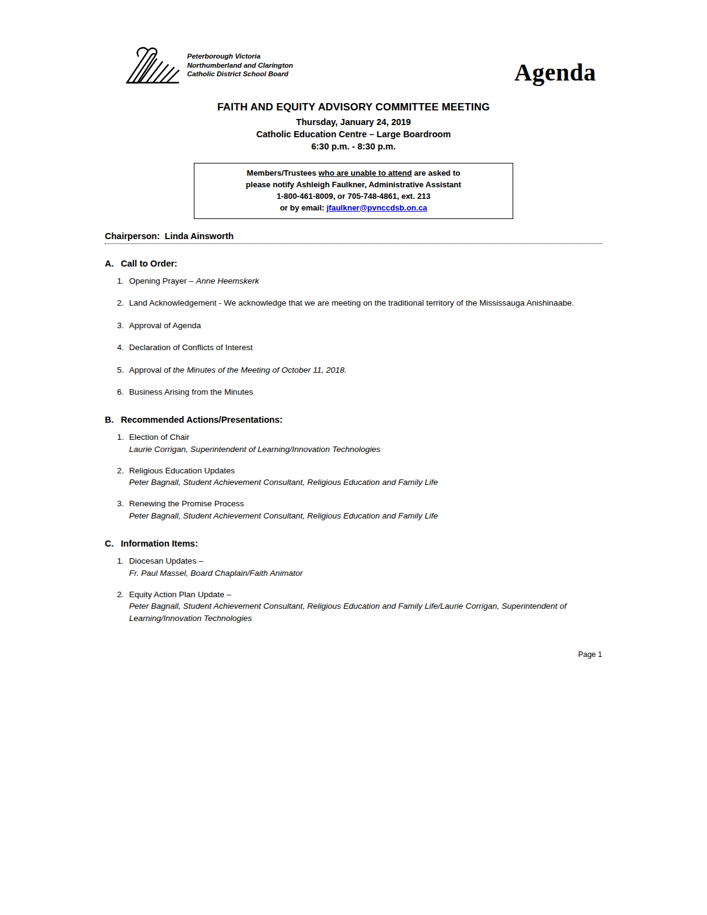Peterborough Victoria Northumberland and Clarington Catholic District School Board
Agenda
FAITH AND EQUITY ADVISORY COMMITTEE MEETING
Thursday, January 24, 2019
Catholic Education Centre – Large Boardroom
6:30 p.m. - 8:30 p.m.
Members/Trustees who are unable to attend are asked to
please notify Ashleigh Faulkner, Administrative Assistant
1-800-461-8009, or 705-748-4861, ext. 213
or by email: jfaulkner@pvnccdsb.on.ca
Chairperson: Linda Ainsworth
A.
Call to Order:
Opening Prayer – Anne Heemskerk
Land Acknowledgement - We acknowledge that we are meeting on the traditional territory of the Mississauga Anishinaabe.
Approval of Agenda
Declaration of Conflicts of Interest
Approval of the Minutes of the Meeting of October 11, 2018.
Business Arising from the Minutes
B.
Recommended Actions/Presentations:
Election of ChairLaurie Corrigan, Superintendent of Learning/Innovation Technologies
Religious Education UpdatesPeter Bagnall, Student Achievement Consultant, Religious Education and Family Life
Renewing the Promise ProcessPeter Bagnall, Student Achievement Consultant, Religious Education and Family Life
C.
Information Items:
Diocesan Updates –Fr. Paul Massel, Board Chaplain/Faith Animator
Equity Action Plan Update –Peter Bagnall, Student Achievement Consultant, Religious Education and Family Life/Laurie Corrigan, Superintendent of Learning/Innovation Technologies
Page 1